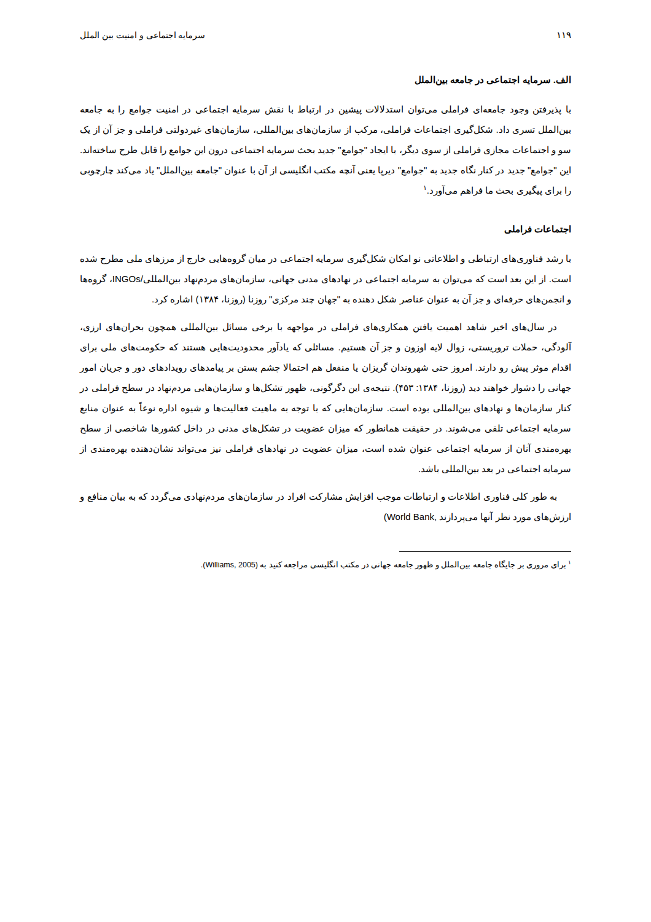۱۱۹ سرمایه اجتماعی و امنیت بین الملل
الف. سرمایه اجتماعی در جامعه بین‌الملل
با پذیرفتن وجود جامعه‌ای فراملی می‌توان استدلالات پیشین در ارتباط با نقش سرمایه اجتماعی در امنیت جوامع را به جامعه بین‌الملل تسری داد. شکل‌گیری اجتماعات فراملی، مرکب از سازمان‌های بین‌المللی، سازمان‌های غیردولتی فراملی و جز آن از یک سو و اجتماعات مجازی فراملی از سوی دیگر، با ایجاد "جوامع" جدید بحث سرمایه اجتماعی درون این جوامع را قابل طرح ساخته‌اند. این "جوامع" جدید در کنار نگاه جدید به "جوامع" دیرپا یعنی آنچه مکتب انگلیسی از آن با عنوان "جامعه بین‌الملل" یاد می‌کند چارچوبی را برای پیگیری بحث ما فراهم می‌آورد.۱
اجتماعات فراملی
با رشد فناوری‌های ارتباطی و اطلاعاتی نو امکان شکل‌گیری سرمایه اجتماعی در میان گروه‌هایی خارج از مرزهای ملی مطرح شده است. از این بعد است که می‌توان به سرمایه اجتماعی در نهادهای مدنی جهانی، سازمان‌های مردم‌نهاد بین‌المللی/INGOs، گروه‌ها و انجمن‌های حرفه‌ای و جز آن به عنوان عناصر شکل دهنده به "جهان چند مرکزی" روزنا (روزنا، ۱۳۸۴) اشاره کرد.
در سال‌های اخیر شاهد اهمیت یافتن همکاری‌های فراملی در مواجهه با برخی مسائل بین‌المللی همچون بحران‌های ارزی، آلودگی، حملات تروریستی، زوال لایه اوزون و جز آن هستیم. مسائلی که یادآور محدودیت‌هایی هستند که حکومت‌های ملی برای اقدام موثر پیش رو دارند. امروز حتی شهروندان گریزان یا منفعل هم احتمالا چشم بستن بر پیامدهای رویدادهای دور و جریان امور جهانی را دشوار خواهند دید (روزنا، ۱۳۸۴: ۴۵۳). نتیجه‌ی این دگرگونی، ظهور تشکل‌ها و سازمان‌هایی مردم‌نهاد در سطح فراملی در کنار سازمان‌ها و نهادهای بین‌المللی بوده است. سازمان‌هایی که با توجه به ماهیت فعالیت‌ها و شیوه اداره نوعاً به عنوان منابع سرمایه اجتماعی تلقی می‌شوند. در حقیقت همانطور که میزان عضویت در تشکل‌های مدنی در داخل کشورها شاخصی از سطح بهره‌مندی آنان از سرمایه اجتماعی عنوان شده است، میزان عضویت در نهادهای فراملی نیز می‌تواند نشان‌دهنده بهره‌مندی از سرمایه اجتماعی در بعد بین‌المللی باشد.
به طور کلی فناوری اطلاعات و ارتباطات موجب افزایش مشارکت افراد در سازمان‌های مردم‌نهادی می‌گردد که به بیان منافع و ارزش‌های مورد نظر آنها می‌پردازند (World Bank,
۱ برای مروری بر جایگاه جامعه بین‌الملل و ظهور جامعه جهانی در مکتب انگلیسی مراجعه کنید به (Williams, 2005).